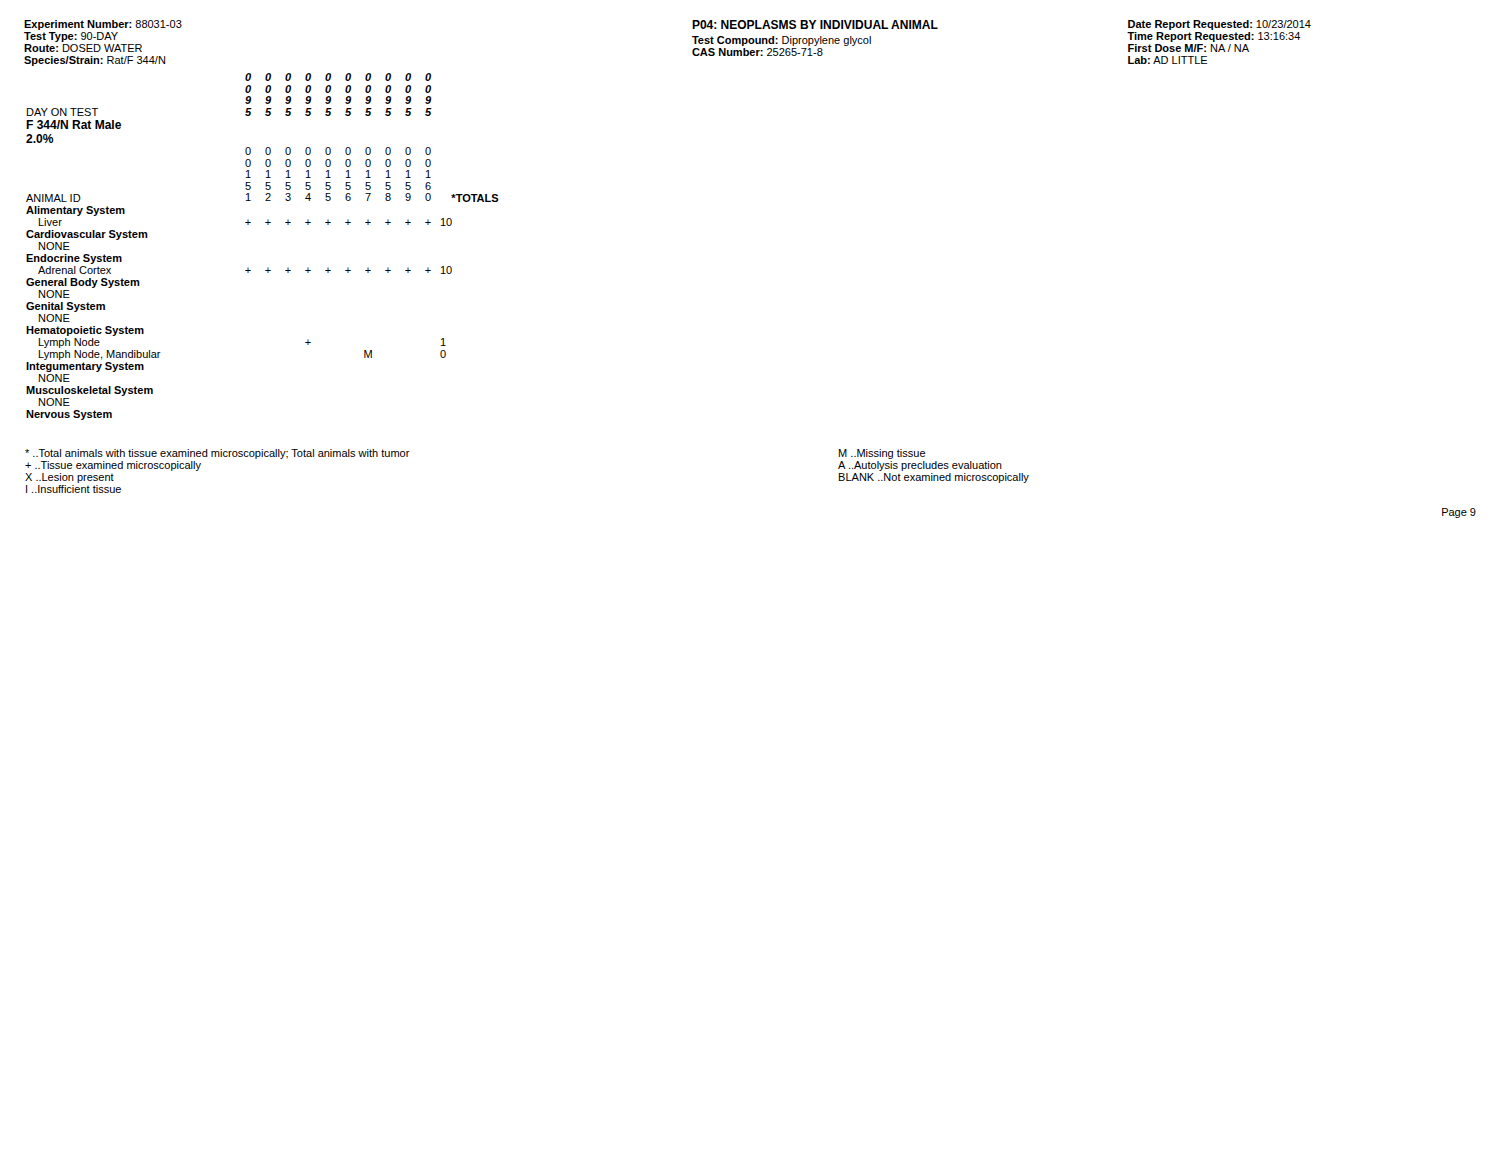| Experiment Number: 88031-03 Test Type: 90-DAY Route: DOSED WATER Species/Strain: Rat/F 344/N | P04: NEOPLASMS BY INDIVIDUAL ANIMAL Test Compound: Dipropylene glycol CAS Number: 25265-71-8 | Date Report Requested: 10/23/2014 Time Report Requested: 13:16:34 First Dose M/F: NA / NA Lab: AD LITTLE |
| DAY ON TEST | 0 0 9 5 | 0 0 9 5 | 0 0 9 5 | 0 0 9 5 | 0 0 9 5 | 0 0 9 5 | 0 0 9 5 | 0 0 9 5 | 0 0 9 5 | 0 0 9 5 | |
| F 344/N Rat Male | |
| 2.0% | |
| ANIMAL ID | 0 0 1 5 1 | 0 0 1 5 2 | 0 0 1 5 3 | 0 0 1 5 4 | 0 0 1 5 5 | 0 0 1 5 6 | 0 0 1 5 7 | 0 0 1 5 8 | 0 0 1 5 9 | 0 0 1 6 0 | *TOTALS |
| Alimentary System |
| Liver | + | + | + | + | + | + | + | + | + | + | 10 |
| Cardiovascular System |
| NONE | |
| Endocrine System |
| Adrenal Cortex | + | + | + | + | + | + | + | + | + | + | 10 |
| General Body System |
| NONE | |
| Genital System |
| NONE | |
| Hematopoietic System |
| Lymph Node | | | | + | | | | | | | 1 |
| Lymph Node, Mandibular | | | | | | | M | | | | 0 |
| Integumentary System |
| NONE | |
| Musculoskeletal System |
| NONE | |
| Nervous System |
| * ..Total animals with tissue examined microscopically; Total animals with tumor + ..Tissue examined microscopically X ..Lesion present I ..Insufficient tissue | M ..Missing tissue A ..Autolysis precludes evaluation BLANK ..Not examined microscopically |
Page 9